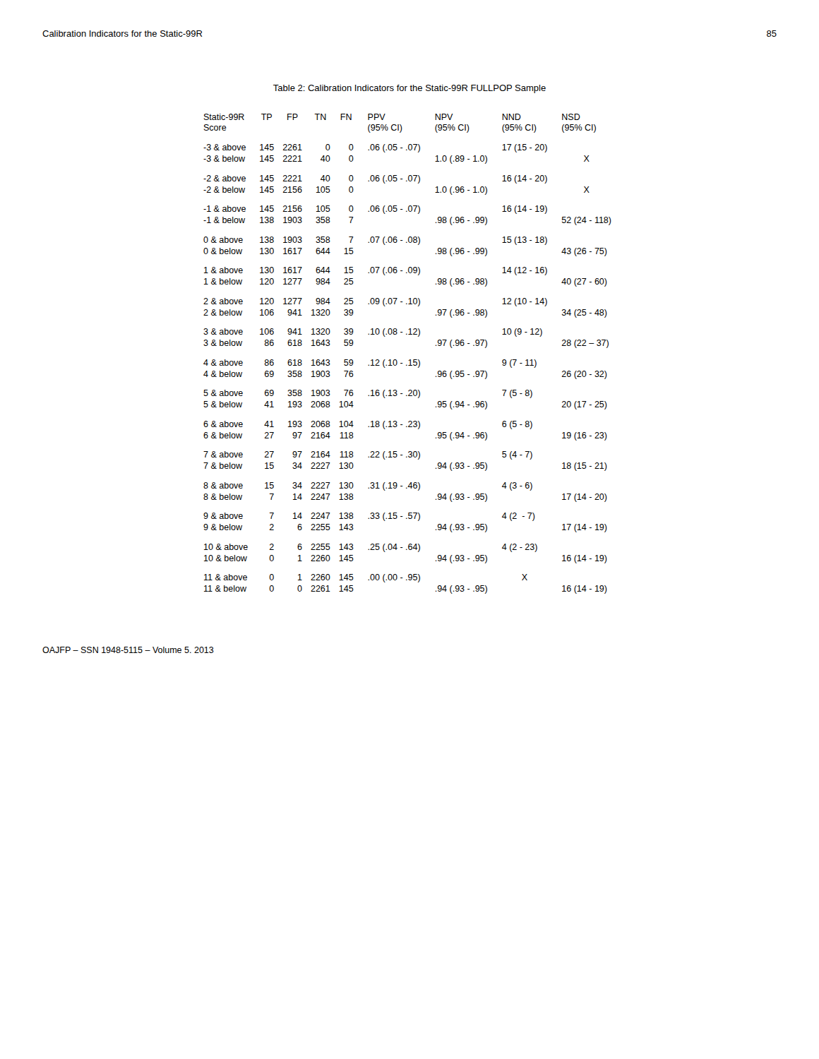Calibration Indicators for the Static-99R 85
Table 2: Calibration Indicators for the Static-99R FULLPOP Sample
| Static-99R Score | TP | FP | TN | FN | PPV (95% CI) | NPV (95% CI) | NND (95% CI) | NSD (95% CI) |
| --- | --- | --- | --- | --- | --- | --- | --- | --- |
| -3 & above | 145 | 2261 | 0 | 0 | .06 (.05 - .07) | | 17 (15 - 20) | |
| -3 & below | 145 | 2221 | 40 | 0 | | 1.0 (.89 - 1.0) | | X |
| -2 & above | 145 | 2221 | 40 | 0 | .06 (.05 - .07) | | 16 (14 - 20) | |
| -2 & below | 145 | 2156 | 105 | 0 | | 1.0 (.96 - 1.0) | | X |
| -1 & above | 145 | 2156 | 105 | 0 | .06 (.05 - .07) | | 16 (14 - 19) | |
| -1 & below | 138 | 1903 | 358 | 7 | | .98 (.96 - .99) | | 52 (24 - 118) |
| 0 & above | 138 | 1903 | 358 | 7 | .07 (.06 - .08) | | 15 (13 - 18) | |
| 0 & below | 130 | 1617 | 644 | 15 | | .98 (.96 - .99) | | 43 (26 - 75) |
| 1 & above | 130 | 1617 | 644 | 15 | .07 (.06 - .09) | | 14 (12 - 16) | |
| 1 & below | 120 | 1277 | 984 | 25 | | .98 (.96 - .98) | | 40 (27 - 60) |
| 2 & above | 120 | 1277 | 984 | 25 | .09 (.07 - .10) | | 12 (10 - 14) | |
| 2 & below | 106 | 941 | 1320 | 39 | | .97 (.96 - .98) | | 34 (25 - 48) |
| 3 & above | 106 | 941 | 1320 | 39 | .10 (.08 - .12) | | 10 (9 - 12) | |
| 3 & below | 86 | 618 | 1643 | 59 | | .97 (.96 - .97) | | 28 (22 – 37) |
| 4 & above | 86 | 618 | 1643 | 59 | .12 (.10 - .15) | | 9 (7 - 11) | |
| 4 & below | 69 | 358 | 1903 | 76 | | .96 (.95 - .97) | | 26 (20 - 32) |
| 5 & above | 69 | 358 | 1903 | 76 | .16 (.13 - .20) | | 7 (5 - 8) | |
| 5 & below | 41 | 193 | 2068 | 104 | | .95 (.94 - .96) | | 20 (17 - 25) |
| 6 & above | 41 | 193 | 2068 | 104 | .18 (.13 - .23) | | 6 (5 - 8) | |
| 6 & below | 27 | 97 | 2164 | 118 | | .95 (.94 - .96) | | 19 (16 - 23) |
| 7 & above | 27 | 97 | 2164 | 118 | .22 (.15 - .30) | | 5 (4 - 7) | |
| 7 & below | 15 | 34 | 2227 | 130 | | .94 (.93 - .95) | | 18 (15 - 21) |
| 8 & above | 15 | 34 | 2227 | 130 | .31 (.19 - .46) | | 4 (3 - 6) | |
| 8 & below | 7 | 14 | 2247 | 138 | | .94 (.93 - .95) | | 17 (14 - 20) |
| 9 & above | 7 | 14 | 2247 | 138 | .33 (.15 - .57) | | 4 (2 - 7) | |
| 9 & below | 2 | 6 | 2255 | 143 | | .94 (.93 - .95) | | 17 (14 - 19) |
| 10 & above | 2 | 6 | 2255 | 143 | .25 (.04 - .64) | | 4 (2 - 23) | |
| 10 & below | 0 | 1 | 2260 | 145 | | .94 (.93 - .95) | | 16 (14 - 19) |
| 11 & above | 0 | 1 | 2260 | 145 | .00 (.00 - .95) | | X | |
| 11 & below | 0 | 0 | 2261 | 145 | | .94 (.93 - .95) | | 16 (14 - 19) |
OAJFP – SSN 1948-5115 – Volume 5. 2013